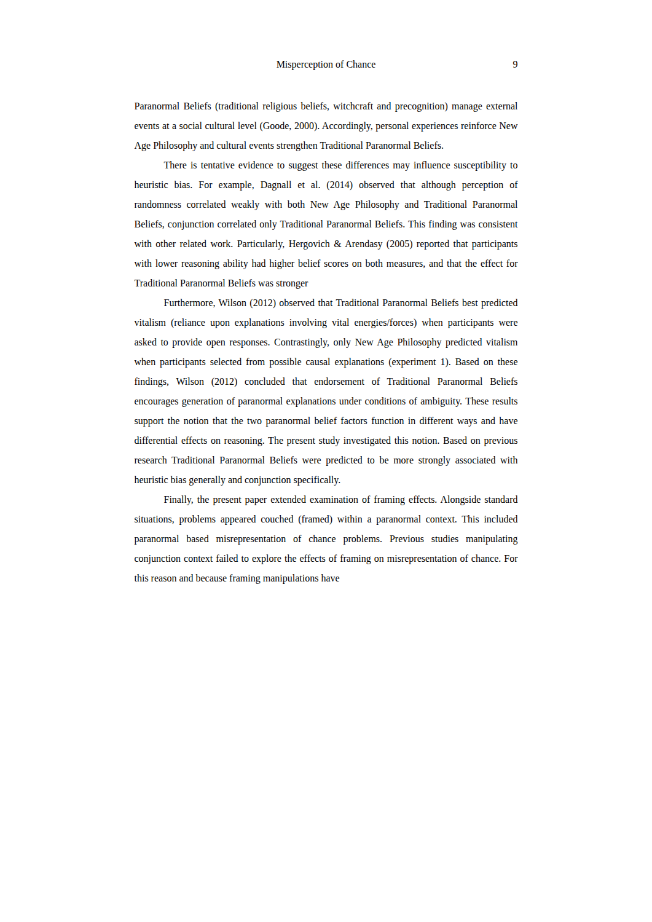Misperception of Chance
9
Paranormal Beliefs (traditional religious beliefs, witchcraft and precognition) manage external events at a social cultural level (Goode, 2000). Accordingly, personal experiences reinforce New Age Philosophy and cultural events strengthen Traditional Paranormal Beliefs.
There is tentative evidence to suggest these differences may influence susceptibility to heuristic bias. For example, Dagnall et al. (2014) observed that although perception of randomness correlated weakly with both New Age Philosophy and Traditional Paranormal Beliefs, conjunction correlated only Traditional Paranormal Beliefs. This finding was consistent with other related work. Particularly, Hergovich & Arendasy (2005) reported that participants with lower reasoning ability had higher belief scores on both measures, and that the effect for Traditional Paranormal Beliefs was stronger
Furthermore, Wilson (2012) observed that Traditional Paranormal Beliefs best predicted vitalism (reliance upon explanations involving vital energies/forces) when participants were asked to provide open responses. Contrastingly, only New Age Philosophy predicted vitalism when participants selected from possible causal explanations (experiment 1). Based on these findings, Wilson (2012) concluded that endorsement of Traditional Paranormal Beliefs encourages generation of paranormal explanations under conditions of ambiguity. These results support the notion that the two paranormal belief factors function in different ways and have differential effects on reasoning. The present study investigated this notion. Based on previous research Traditional Paranormal Beliefs were predicted to be more strongly associated with heuristic bias generally and conjunction specifically.
Finally, the present paper extended examination of framing effects. Alongside standard situations, problems appeared couched (framed) within a paranormal context. This included paranormal based misrepresentation of chance problems. Previous studies manipulating conjunction context failed to explore the effects of framing on misrepresentation of chance. For this reason and because framing manipulations have